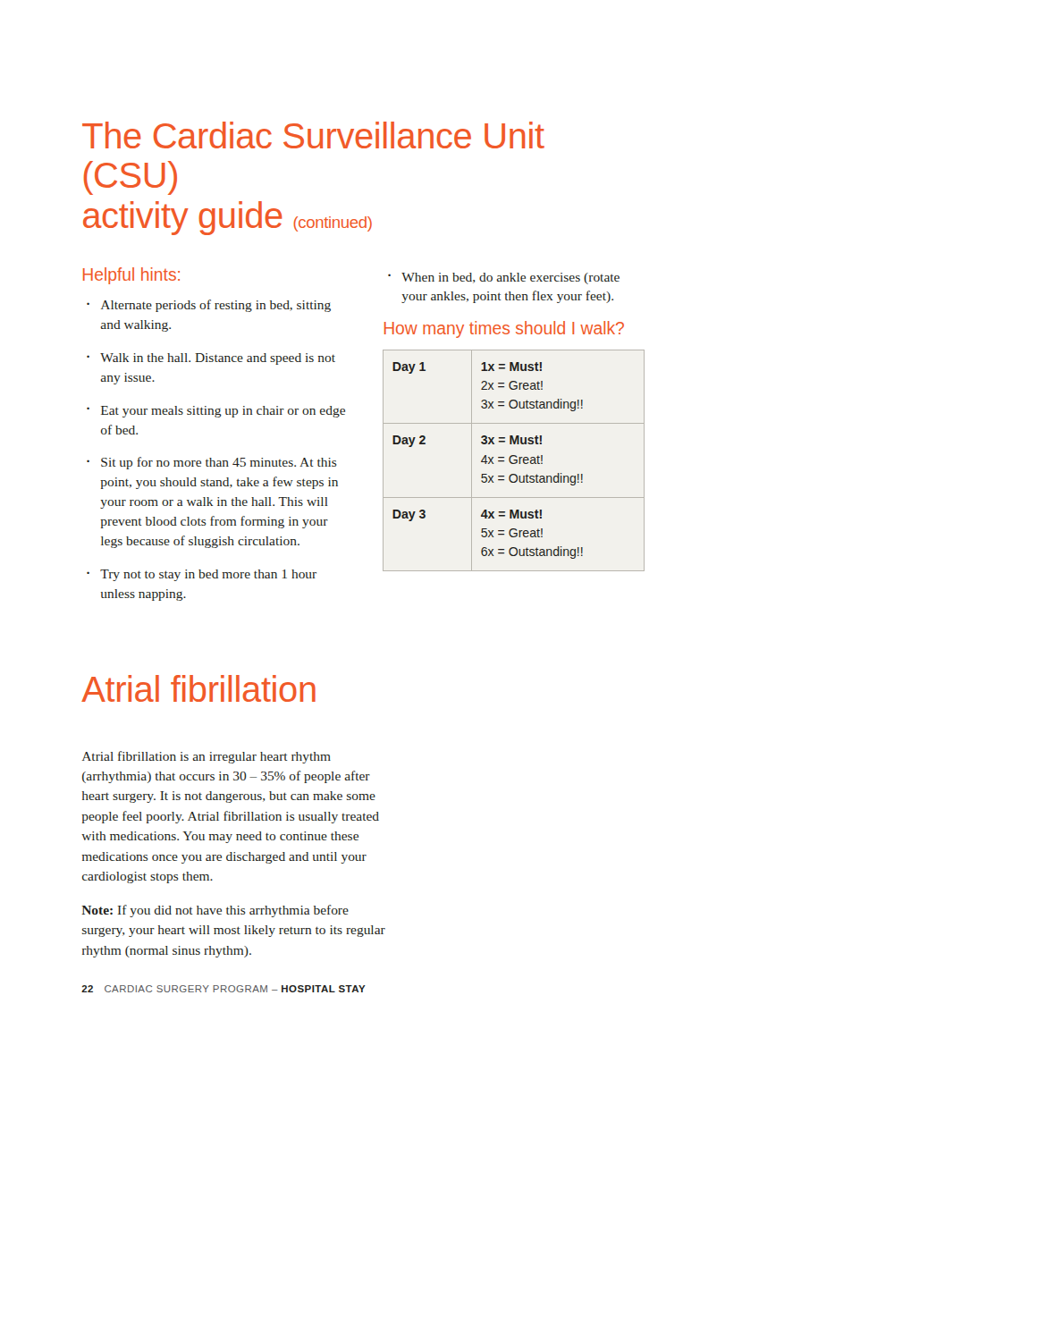The Cardiac Surveillance Unit (CSU)
activity guide (continued)
Helpful hints:
Alternate periods of resting in bed, sitting and walking.
Walk in the hall. Distance and speed is not any issue.
Eat your meals sitting up in chair or on edge of bed.
Sit up for no more than 45 minutes. At this point, you should stand, take a few steps in your room or a walk in the hall. This will prevent blood clots from forming in your legs because of sluggish circulation.
Try not to stay in bed more than 1 hour unless napping.
When in bed, do ankle exercises (rotate your ankles, point then flex your feet).
How many times should I walk?
| Day 1 | 1x = Must! 2x = Great! 3x = Outstanding!! |
| Day 2 | 3x = Must! 4x = Great! 5x = Outstanding!! |
| Day 3 | 4x = Must! 5x = Great! 6x = Outstanding!! |
Atrial fibrillation
Atrial fibrillation is an irregular heart rhythm (arrhythmia) that occurs in 30 – 35% of people after heart surgery. It is not dangerous, but can make some people feel poorly. Atrial fibrillation is usually treated with medications. You may need to continue these medications once you are discharged and until your cardiologist stops them.
Note: If you did not have this arrhythmia before surgery, your heart will most likely return to its regular rhythm (normal sinus rhythm).
22 CARDIAC SURGERY PROGRAM – HOSPITAL STAY